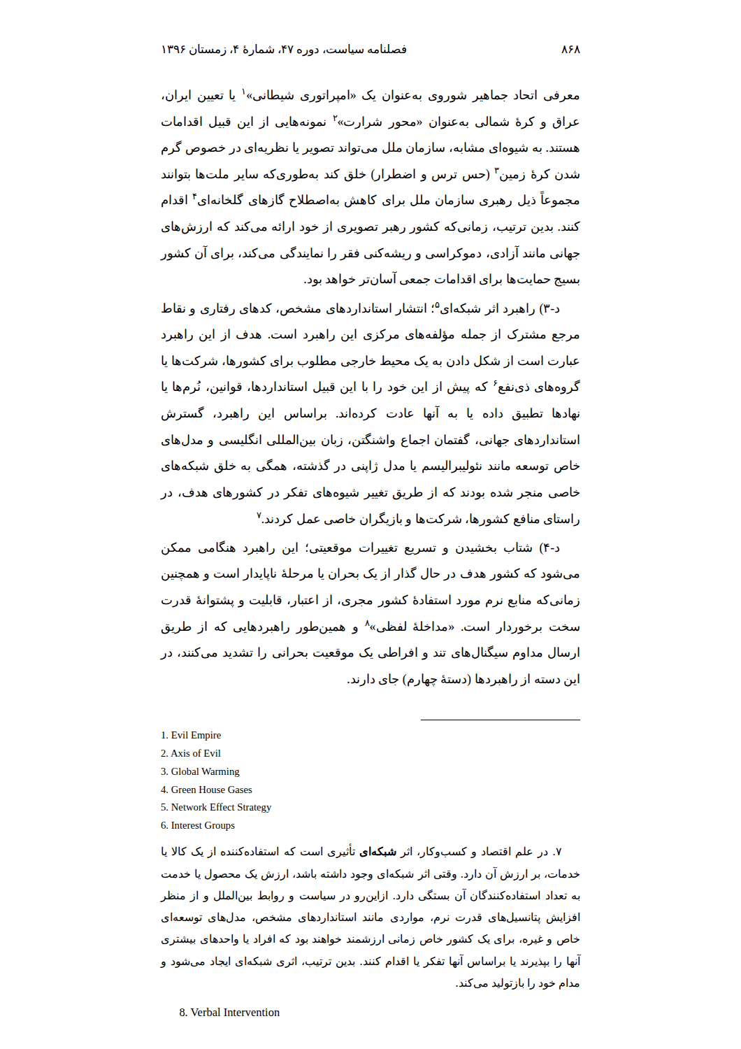۸۶۸
فصلنامه سیاست، دوره ۴۷، شمارهٔ ۴، زمستان ۱۳۹۶
معرفی اتحاد جماهیر شوروی به‌عنوان یک «امپراتوری شیطانی»۱ یا تعیین ایران، عراق و کرهٔ شمالی به‌عنوان «محور شرارت»۲ نمونه‌هایی از این قبیل اقدامات هستند. به شیوه‌ای مشابه، سازمان ملل می‌تواند تصویر یا نظریه‌ای در خصوص گرم شدن کرهٔ زمین۳ (حس ترس و اضطرار) خلق کند به‌طوری‌که سایر ملت‌ها بتوانند مجموعاً ذیل رهبری سازمان ملل برای کاهش به‌اصطلاح گازهای گلخانه‌ای۴ اقدام کنند. بدین ترتیب، زمانی‌که کشور رهبر تصویری از خود ارائه می‌کند که ارزش‌های جهانی مانند آزادی، دموکراسی و ریشه‌کنی فقر را نمایندگی می‌کند، برای آن کشور بسیج حمایت‌ها برای اقدامات جمعی آسان‌تر خواهد بود.
د-۳) راهبرد اثر شبکه‌ای۵؛ انتشار استانداردهای مشخص، کدهای رفتاری و نقاط مرجع مشترک از جمله مؤلفه‌های مرکزی این راهبرد است. هدف از این راهبرد عبارت است از شکل دادن به یک محیط خارجی مطلوب برای کشورها، شرکت‌ها یا گروه‌های ذی‌نفع۶ که پیش از این خود را با این قبیل استانداردها، قوانین، نُرم‌ها یا نهادها تطبیق داده یا به آنها عادت کرده‌اند. براساس این راهبرد، گسترش استانداردهای جهانی، گفتمان اجماع واشنگتن، زبان بین‌المللی انگلیسی و مدل‌های خاص توسعه مانند نئولیبرالیسم یا مدل ژاپنی در گذشته، همگی به خلق شبکه‌های خاصی منجر شده بودند که از طریق تغییر شیوه‌های تفکر در کشورهای هدف، در راستای منافع کشورها، شرکت‌ها و بازیگران خاصی عمل کردند.۷
د-۴) شتاب بخشیدن و تسریع تغییرات موقعیتی؛ این راهبرد هنگامی ممکن می‌شود که کشور هدف در حال گذار از یک بحران یا مرحلهٔ ناپایدار است و همچنین زمانی‌که منابع نرم مورد استفادهٔ کشور مجری، از اعتبار، قابلیت و پشتوانهٔ قدرت سخت برخوردار است. «مداخلهٔ لفظی»۸ و همین‌طور راهبردهایی که از طریق ارسال مداوم سیگنال‌های تند و افراطی یک موقعیت بحرانی را تشدید می‌کنند، در این دسته از راهبردها (دستهٔ چهارم) جای دارند.
1. Evil Empire
2. Axis of Evil
3. Global Warming
4. Green House Gases
5. Network Effect Strategy
6. Interest Groups
۷. در علم اقتصاد و کسب‌وکار، اثر شبکه‌ای تأثیری است که استفاده‌کننده از یک کالا یا خدمات، بر ارزش آن دارد. وقتی اثر شبکه‌ای وجود داشته باشد، ارزش یک محصول یا خدمت به تعداد استفاده‌کنندگان آن بستگی دارد. ازاین‌رو در سیاست و روابط بین‌الملل و از منظر افزایش پتانسیل‌های قدرت نرم، مواردی مانند استانداردهای مشخص، مدل‌های توسعه‌ای خاص و غیره، برای یک کشور خاص زمانی ارزشمند خواهند بود که افراد یا واحدهای بیشتری آنها را بپذیرند یا براساس آنها تفکر یا اقدام کنند. بدین ترتیب، اثری شبکه‌ای ایجاد می‌شود و مدام خود را بازتولید می‌کند.
8. Verbal Intervention